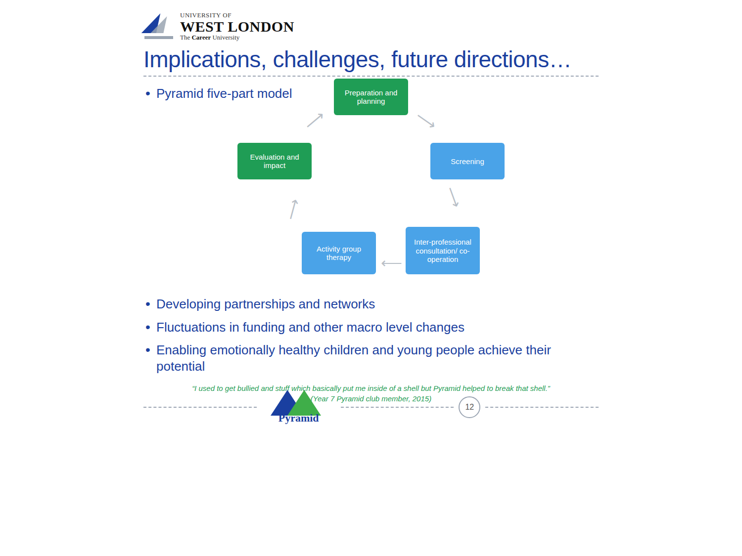UNIVERSITY OF
WEST LONDON
The Career University
Implications, challenges, future directions…
Pyramid five-part model
Preparation and planning
Screening
Inter-professional consultation/ co-operation
Activity group therapy
Evaluation and impact
⟶
⟶
⟶
⟶
⟶
Developing partnerships and networks
Fluctuations in funding and other macro level changes
Enabling emotionally healthy children and young people achieve their potential
“I used to get bullied and stuff which basically put me inside of a shell but Pyramid helped to break that shell.”
(Year 7 Pyramid club member, 2015)
Pyramid
12